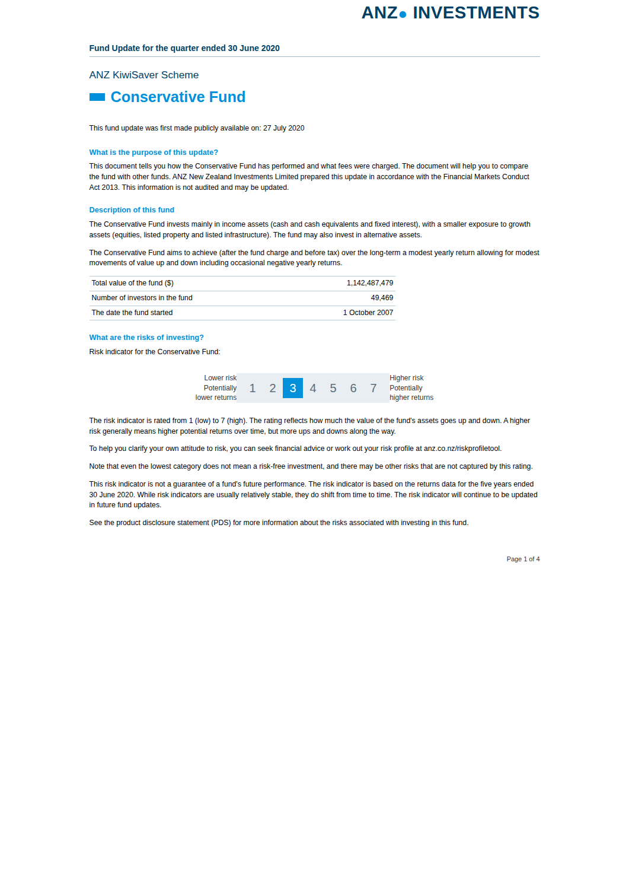ANZ● INVESTMENTS
Fund Update for the quarter ended 30 June 2020
ANZ KiwiSaver Scheme
Conservative Fund
This fund update was first made publicly available on: 27 July 2020
What is the purpose of this update?
This document tells you how the Conservative Fund has performed and what fees were charged. The document will help you to compare the fund with other funds. ANZ New Zealand Investments Limited prepared this update in accordance with the Financial Markets Conduct Act 2013. This information is not audited and may be updated.
Description of this fund
The Conservative Fund invests mainly in income assets (cash and cash equivalents and fixed interest), with a smaller exposure to growth assets (equities, listed property and listed infrastructure). The fund may also invest in alternative assets.
The Conservative Fund aims to achieve (after the fund charge and before tax) over the long-term a modest yearly return allowing for modest movements of value up and down including occasional negative yearly returns.
| Total value of the fund ($) | 1,142,487,479 |
| Number of investors in the fund | 49,469 |
| The date the fund started | 1 October 2007 |
What are the risks of investing?
Risk indicator for the Conservative Fund:
| Lower risk Potentially lower returns | 1 2 3 4 5 6 7 | Higher risk Potentially higher returns |
The risk indicator is rated from 1 (low) to 7 (high). The rating reflects how much the value of the fund's assets goes up and down. A higher risk generally means higher potential returns over time, but more ups and downs along the way.
To help you clarify your own attitude to risk, you can seek financial advice or work out your risk profile at anz.co.nz/riskprofiletool.
Note that even the lowest category does not mean a risk-free investment, and there may be other risks that are not captured by this rating.
This risk indicator is not a guarantee of a fund's future performance. The risk indicator is based on the returns data for the five years ended 30 June 2020. While risk indicators are usually relatively stable, they do shift from time to time. The risk indicator will continue to be updated in future fund updates.
See the product disclosure statement (PDS) for more information about the risks associated with investing in this fund.
Page 1 of 4